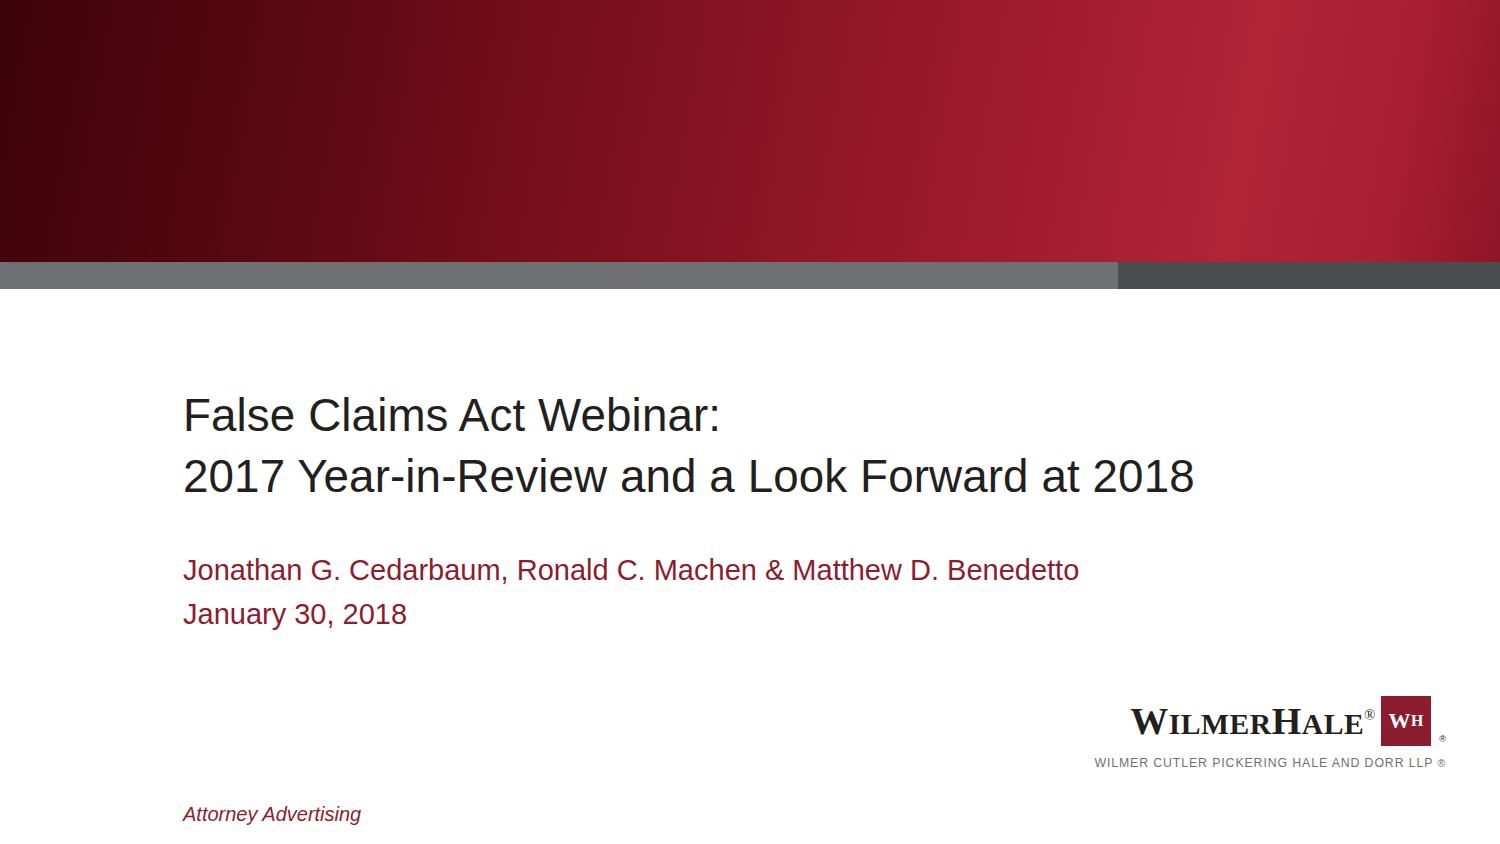False Claims Act Webinar:
2017 Year-in-Review and a Look Forward at 2018
Jonathan G. Cedarbaum, Ronald C. Machen & Matthew D. Benedetto January 30, 2018
WILMERHALE® WH ®
WILMER CUTLER PICKERING HALE AND DORR LLP ®
Attorney Advertising